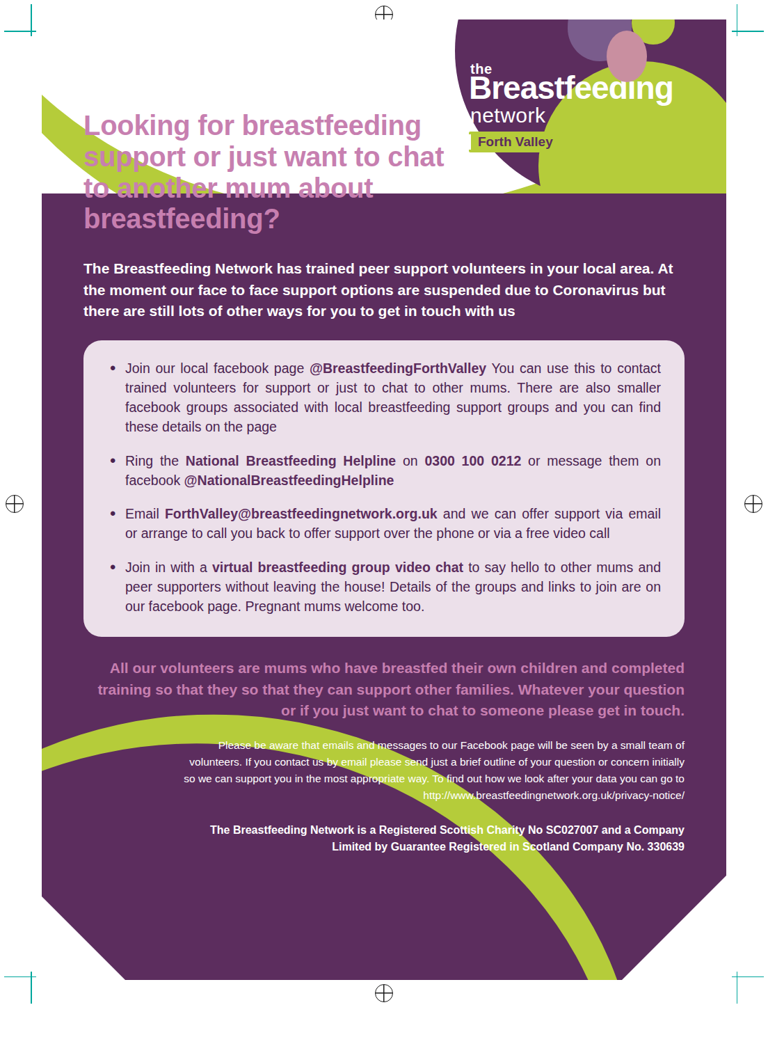the
Breastfeeding
network
Forth Valley
Looking for breastfeeding support or just want to chat to another mum about breastfeeding?
The Breastfeeding Network has trained peer support volunteers in your local area. At the moment our face to face support options are suspended due to Coronavirus but there are still lots of other ways for you to get in touch with us
Join our local facebook page @BreastfeedingForthValley You can use this to contact trained volunteers for support or just to chat to other mums. There are also smaller facebook groups associated with local breastfeeding support groups and you can find these details on the page
Ring the National Breastfeeding Helpline on 0300 100 0212 or message them on facebook @NationalBreastfeedingHelpline
Email ForthValley@breastfeedingnetwork.org.uk and we can offer support via email or arrange to call you back to offer support over the phone or via a free video call
Join in with a virtual breastfeeding group video chat to say hello to other mums and peer supporters without leaving the house! Details of the groups and links to join are on our facebook page. Pregnant mums welcome too.
All our volunteers are mums who have breastfed their own children and completed training so that they so that they can support other families. Whatever your question or if you just want to chat to someone please get in touch.
Please be aware that emails and messages to our Facebook page will be seen by a small team of volunteers. If you contact us by email please send just a brief outline of your question or concern initially so we can support you in the most appropriate way. To find out how we look after your data you can go to http://www.breastfeedingnetwork.org.uk/privacy-notice/
The Breastfeeding Network is a Registered Scottish Charity No SC027007 and a Company Limited by Guarantee Registered in Scotland Company No. 330639